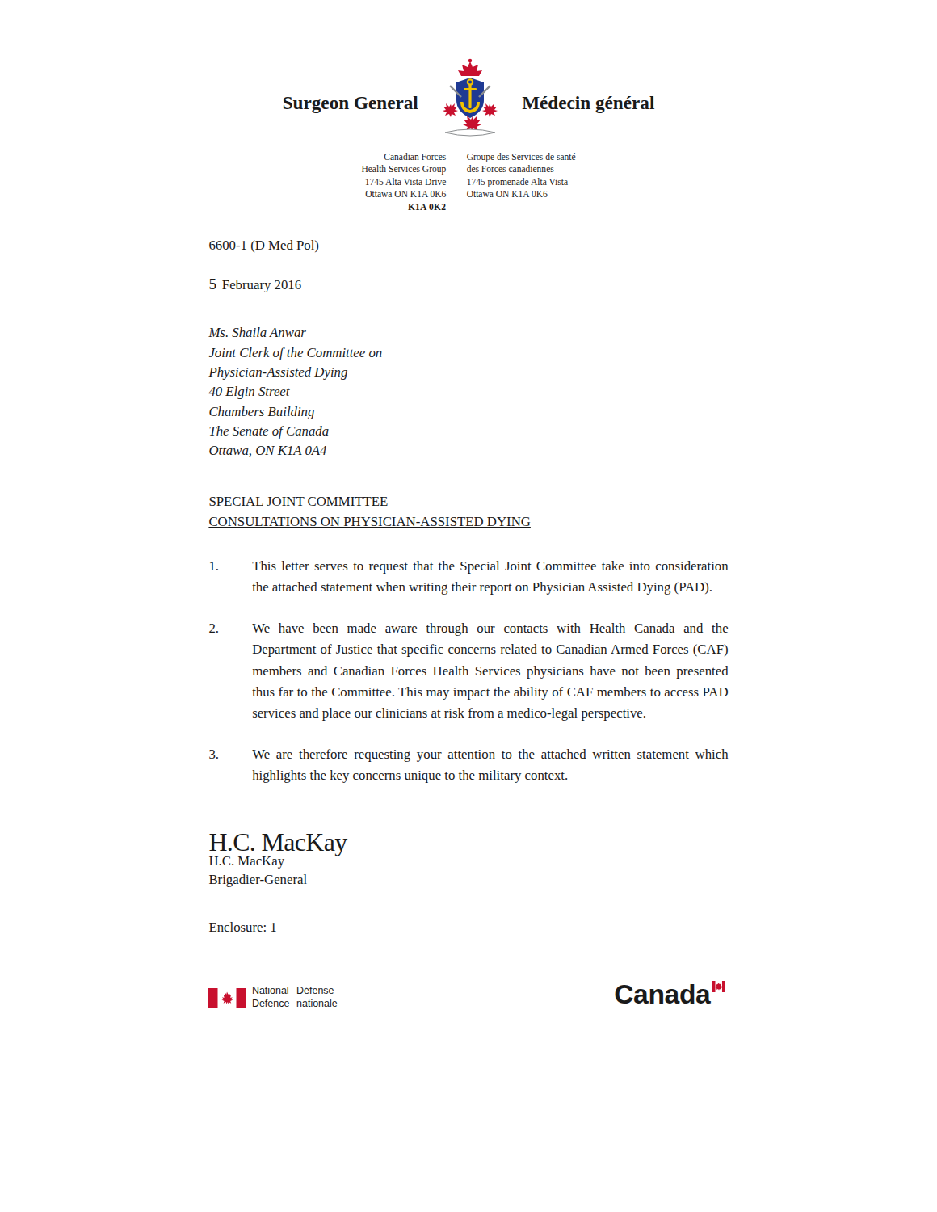Surgeon General
Médecin général
Canadian Forces
Health Services Group
1745 Alta Vista Drive
Ottawa ON K1A 0K6
K1A 0K2
Groupe des Services de santé
des Forces canadiennes
1745 promenade Alta Vista
Ottawa ON K1A 0K6
6600-1 (D Med Pol)
5 February 2016
Ms. Shaila Anwar
Joint Clerk of the Committee on
Physician-Assisted Dying
40 Elgin Street
Chambers Building
The Senate of Canada
Ottawa, ON K1A 0A4
SPECIAL JOINT COMMITTEE
CONSULTATIONS ON PHYSICIAN-ASSISTED DYING
1. This letter serves to request that the Special Joint Committee take into consideration the attached statement when writing their report on Physician Assisted Dying (PAD).
2. We have been made aware through our contacts with Health Canada and the Department of Justice that specific concerns related to Canadian Armed Forces (CAF) members and Canadian Forces Health Services physicians have not been presented thus far to the Committee. This may impact the ability of CAF members to access PAD services and place our clinicians at risk from a medico-legal perspective.
3. We are therefore requesting your attention to the attached written statement which highlights the key concerns unique to the military context.
H.C. MacKay
H.C. MacKay
Brigadier-General
Enclosure: 1
National
Defence
Défense
nationale
Canada